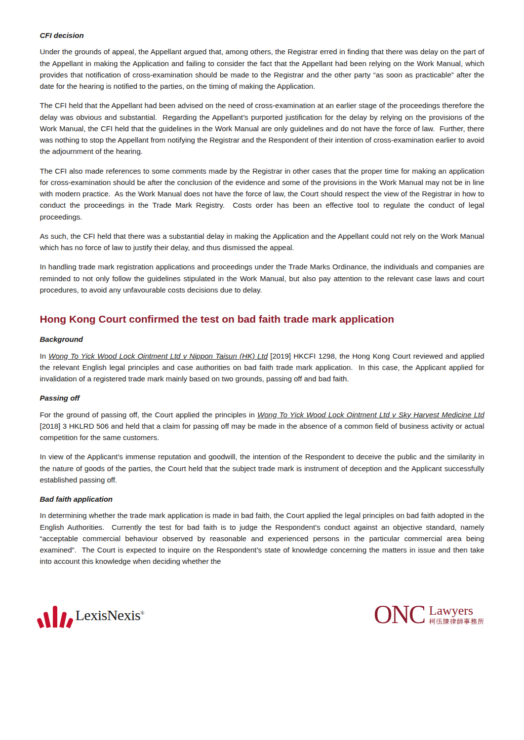CFI decision
Under the grounds of appeal, the Appellant argued that, among others, the Registrar erred in finding that there was delay on the part of the Appellant in making the Application and failing to consider the fact that the Appellant had been relying on the Work Manual, which provides that notification of cross-examination should be made to the Registrar and the other party “as soon as practicable” after the date for the hearing is notified to the parties, on the timing of making the Application.
The CFI held that the Appellant had been advised on the need of cross-examination at an earlier stage of the proceedings therefore the delay was obvious and substantial. Regarding the Appellant’s purported justification for the delay by relying on the provisions of the Work Manual, the CFI held that the guidelines in the Work Manual are only guidelines and do not have the force of law. Further, there was nothing to stop the Appellant from notifying the Registrar and the Respondent of their intention of cross-examination earlier to avoid the adjournment of the hearing.
The CFI also made references to some comments made by the Registrar in other cases that the proper time for making an application for cross-examination should be after the conclusion of the evidence and some of the provisions in the Work Manual may not be in line with modern practice. As the Work Manual does not have the force of law, the Court should respect the view of the Registrar in how to conduct the proceedings in the Trade Mark Registry. Costs order has been an effective tool to regulate the conduct of legal proceedings.
As such, the CFI held that there was a substantial delay in making the Application and the Appellant could not rely on the Work Manual which has no force of law to justify their delay, and thus dismissed the appeal.
In handling trade mark registration applications and proceedings under the Trade Marks Ordinance, the individuals and companies are reminded to not only follow the guidelines stipulated in the Work Manual, but also pay attention to the relevant case laws and court procedures, to avoid any unfavourable costs decisions due to delay.
Hong Kong Court confirmed the test on bad faith trade mark application
Background
In Wong To Yick Wood Lock Ointment Ltd v Nippon Taisun (HK) Ltd [2019] HKCFI 1298, the Hong Kong Court reviewed and applied the relevant English legal principles and case authorities on bad faith trade mark application. In this case, the Applicant applied for invalidation of a registered trade mark mainly based on two grounds, passing off and bad faith.
Passing off
For the ground of passing off, the Court applied the principles in Wong To Yick Wood Lock Ointment Ltd v Sky Harvest Medicine Ltd [2018] 3 HKLRD 506 and held that a claim for passing off may be made in the absence of a common field of business activity or actual competition for the same customers.
In view of the Applicant’s immense reputation and goodwill, the intention of the Respondent to deceive the public and the similarity in the nature of goods of the parties, the Court held that the subject trade mark is instrument of deception and the Applicant successfully established passing off.
Bad faith application
In determining whether the trade mark application is made in bad faith, the Court applied the legal principles on bad faith adopted in the English Authorities. Currently the test for bad faith is to judge the Respondent’s conduct against an objective standard, namely “acceptable commercial behaviour observed by reasonable and experienced persons in the particular commercial area being examined”. The Court is expected to inquire on the Respondent’s state of knowledge concerning the matters in issue and then take into account this knowledge when deciding whether the
LexisNexis®
ONC
Lawyers
柯伍陳律師事務所